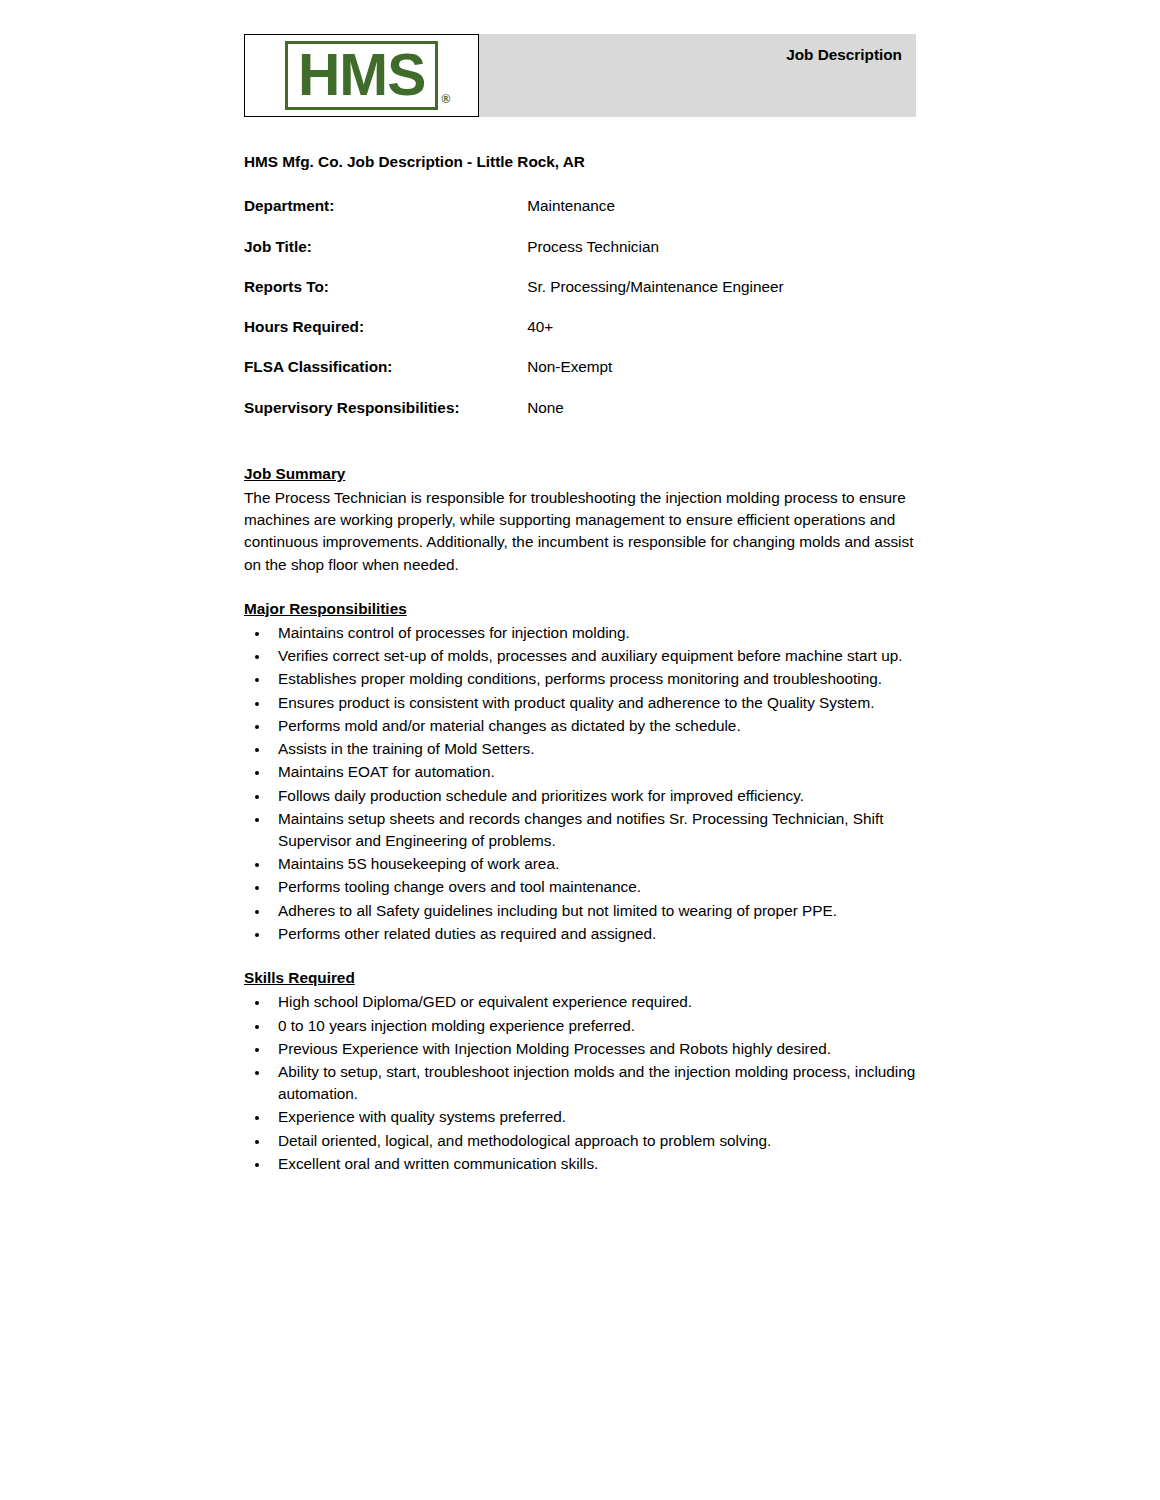HMS®
Job Description
HMS Mfg. Co. Job Description - Little Rock, AR
| Department: | Maintenance |
| Job Title: | Process Technician |
| Reports To: | Sr. Processing/Maintenance Engineer |
| Hours Required: | 40+ |
| FLSA Classification: | Non-Exempt |
| Supervisory Responsibilities: | None |
Job Summary
The Process Technician is responsible for troubleshooting the injection molding process to ensure machines are working properly, while supporting management to ensure efficient operations and continuous improvements. Additionally, the incumbent is responsible for changing molds and assist on the shop floor when needed.
Major Responsibilities
Maintains control of processes for injection molding.
Verifies correct set-up of molds, processes and auxiliary equipment before machine start up.
Establishes proper molding conditions, performs process monitoring and troubleshooting.
Ensures product is consistent with product quality and adherence to the Quality System.
Performs mold and/or material changes as dictated by the schedule.
Assists in the training of Mold Setters.
Maintains EOAT for automation.
Follows daily production schedule and prioritizes work for improved efficiency.
Maintains setup sheets and records changes and notifies Sr. Processing Technician, Shift Supervisor and Engineering of problems.
Maintains 5S housekeeping of work area.
Performs tooling change overs and tool maintenance.
Adheres to all Safety guidelines including but not limited to wearing of proper PPE.
Performs other related duties as required and assigned.
Skills Required
High school Diploma/GED or equivalent experience required.
0 to 10 years injection molding experience preferred.
Previous Experience with Injection Molding Processes and Robots highly desired.
Ability to setup, start, troubleshoot injection molds and the injection molding process, including automation.
Experience with quality systems preferred.
Detail oriented, logical, and methodological approach to problem solving.
Excellent oral and written communication skills.